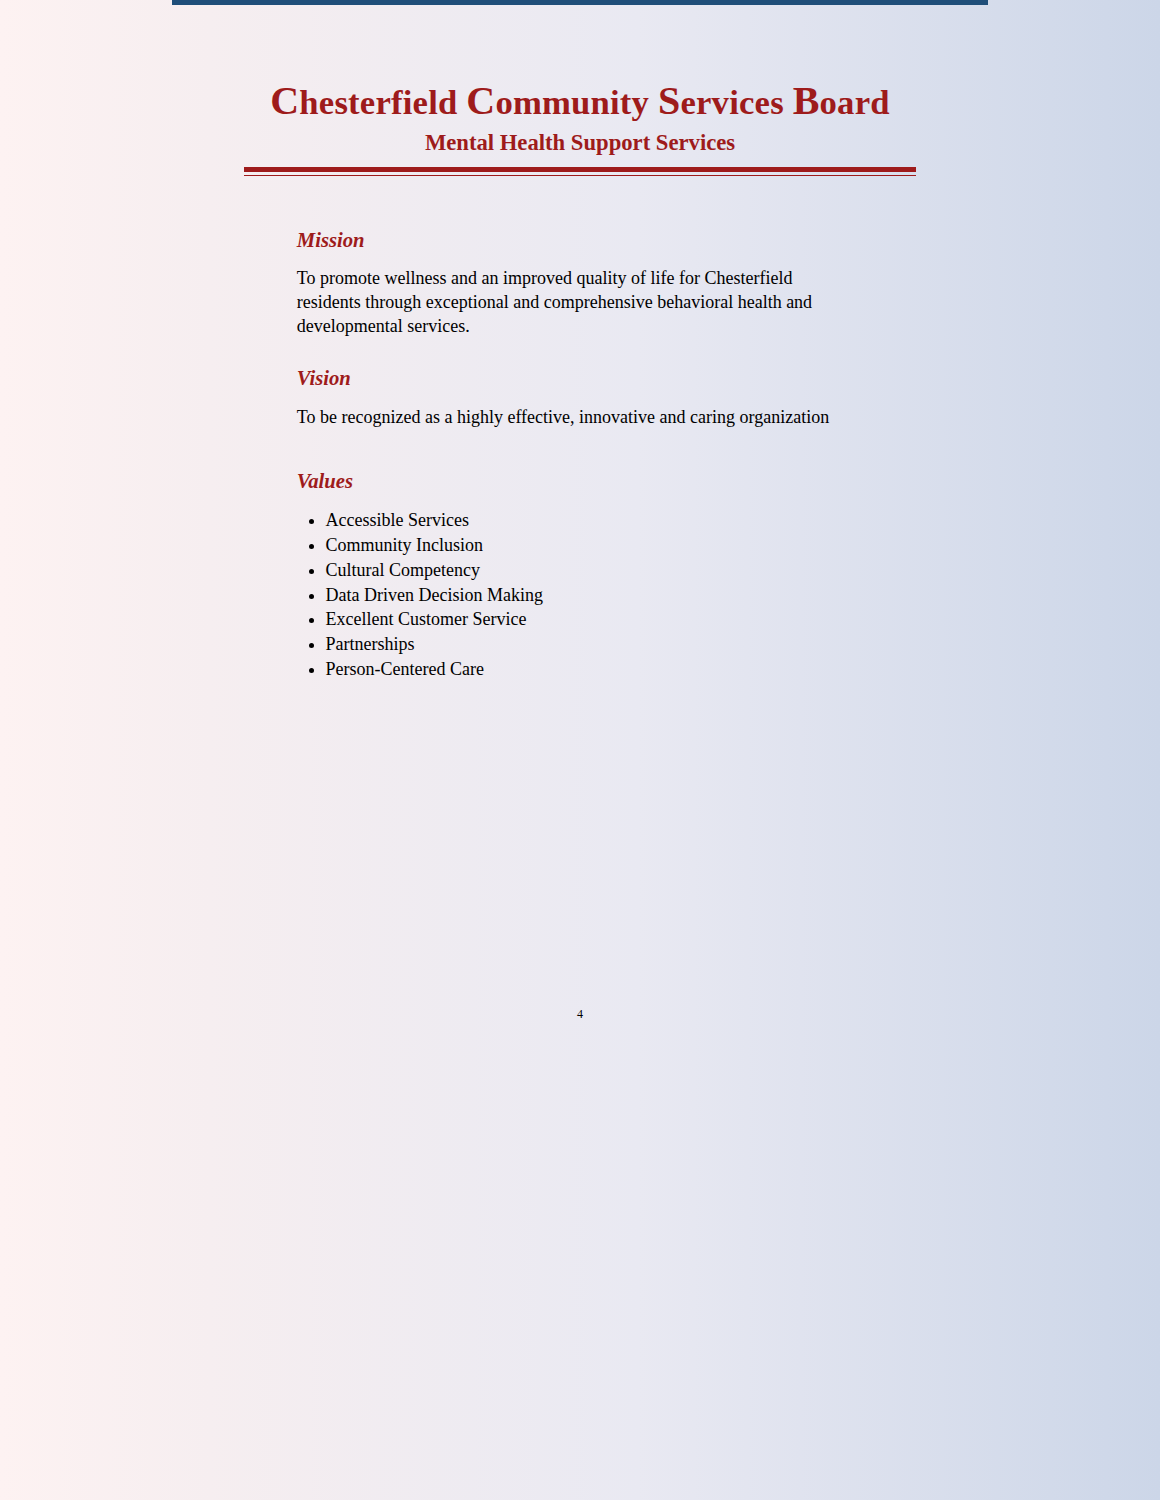Chesterfield Community Services Board
Mental Health Support Services
Mission
To promote wellness and an improved quality of life for Chesterfield residents through exceptional and comprehensive behavioral health and developmental services.
Vision
To be recognized as a highly effective, innovative and caring organization
Values
Accessible Services
Community Inclusion
Cultural Competency
Data Driven Decision Making
Excellent Customer Service
Partnerships
Person-Centered Care
4